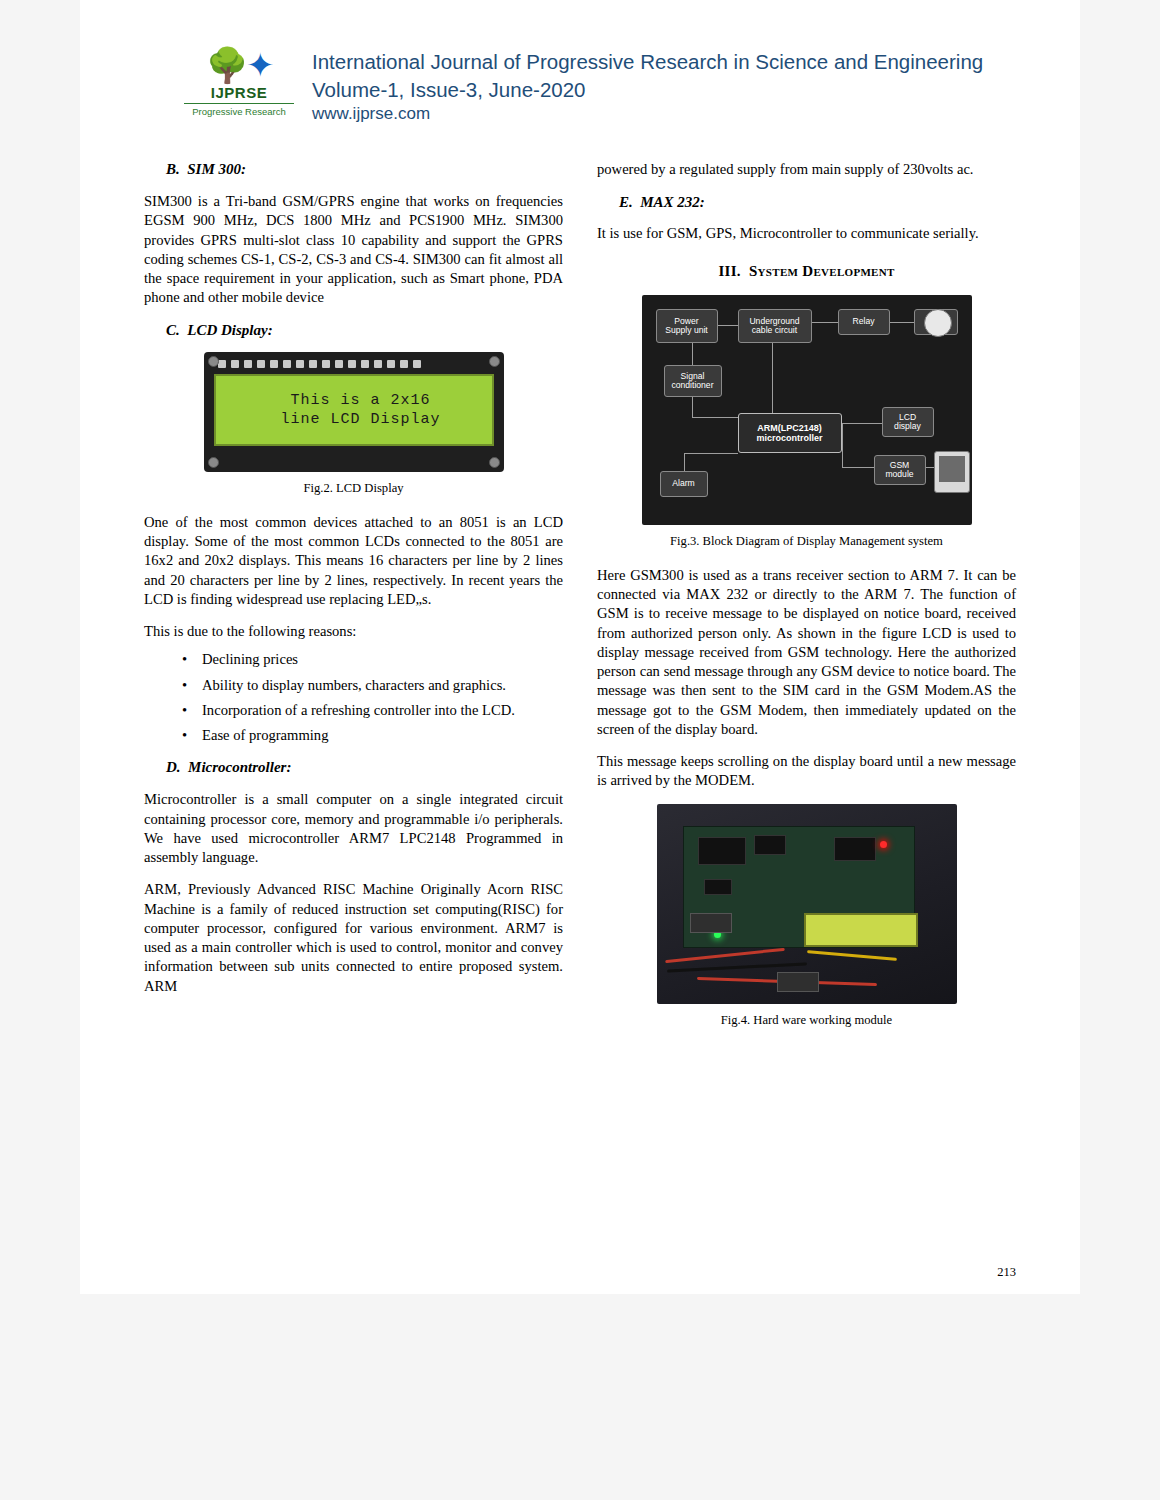🌳✦
IJPRSE
Progressive Research
International Journal of Progressive Research in Science and Engineering
Volume-1, Issue-3, June-2020
www.ijprse.com
B. SIM 300:
SIM300 is a Tri-band GSM/GPRS engine that works on frequencies EGSM 900 MHz, DCS 1800 MHz and PCS1900 MHz. SIM300 provides GPRS multi-slot class 10 capability and support the GPRS coding schemes CS-1, CS-2, CS-3 and CS-4. SIM300 can fit almost all the space requirement in your application, such as Smart phone, PDA phone and other mobile device
C. LCD Display:
This is a 2x16
line LCD Display
Fig.2. LCD Display
One of the most common devices attached to an 8051 is an LCD display. Some of the most common LCDs connected to the 8051 are 16x2 and 20x2 displays. This means 16 characters per line by 2 lines and 20 characters per line by 2 lines, respectively. In recent years the LCD is finding widespread use replacing LED„s.
This is due to the following reasons:
Declining prices
Ability to display numbers, characters and graphics.
Incorporation of a refreshing controller into the LCD.
Ease of programming
D. Microcontroller:
Microcontroller is a small computer on a single integrated circuit containing processor core, memory and programmable i/o peripherals. We have used microcontroller ARM7 LPC2148 Programmed in assembly language.
ARM, Previously Advanced RISC Machine Originally Acorn RISC Machine is a family of reduced instruction set computing(RISC) for computer processor, configured for various environment. ARM7 is used as a main controller which is used to control, monitor and convey information between sub units connected to entire proposed system. ARM
powered by a regulated supply from main supply of 230volts ac.
E. MAX 232:
It is use for GSM, GPS, Microcontroller to communicate serially.
III. System Development
Power
Supply unit
Underground
cable circuit
Relay
lamp
Signal
conditioner
ARM(LPC2148)
microcontroller
LCD
display
GSM
module
Alarm
Fig.3. Block Diagram of Display Management system
Here GSM300 is used as a trans receiver section to ARM 7. It can be connected via MAX 232 or directly to the ARM 7. The function of GSM is to receive message to be displayed on notice board, received from authorized person only. As shown in the figure LCD is used to display message received from GSM technology. Here the authorized person can send message through any GSM device to notice board. The message was then sent to the SIM card in the GSM Modem.AS the message got to the GSM Modem, then immediately updated on the screen of the display board.
This message keeps scrolling on the display board until a new message is arrived by the MODEM.
Fig.4. Hard ware working module
213